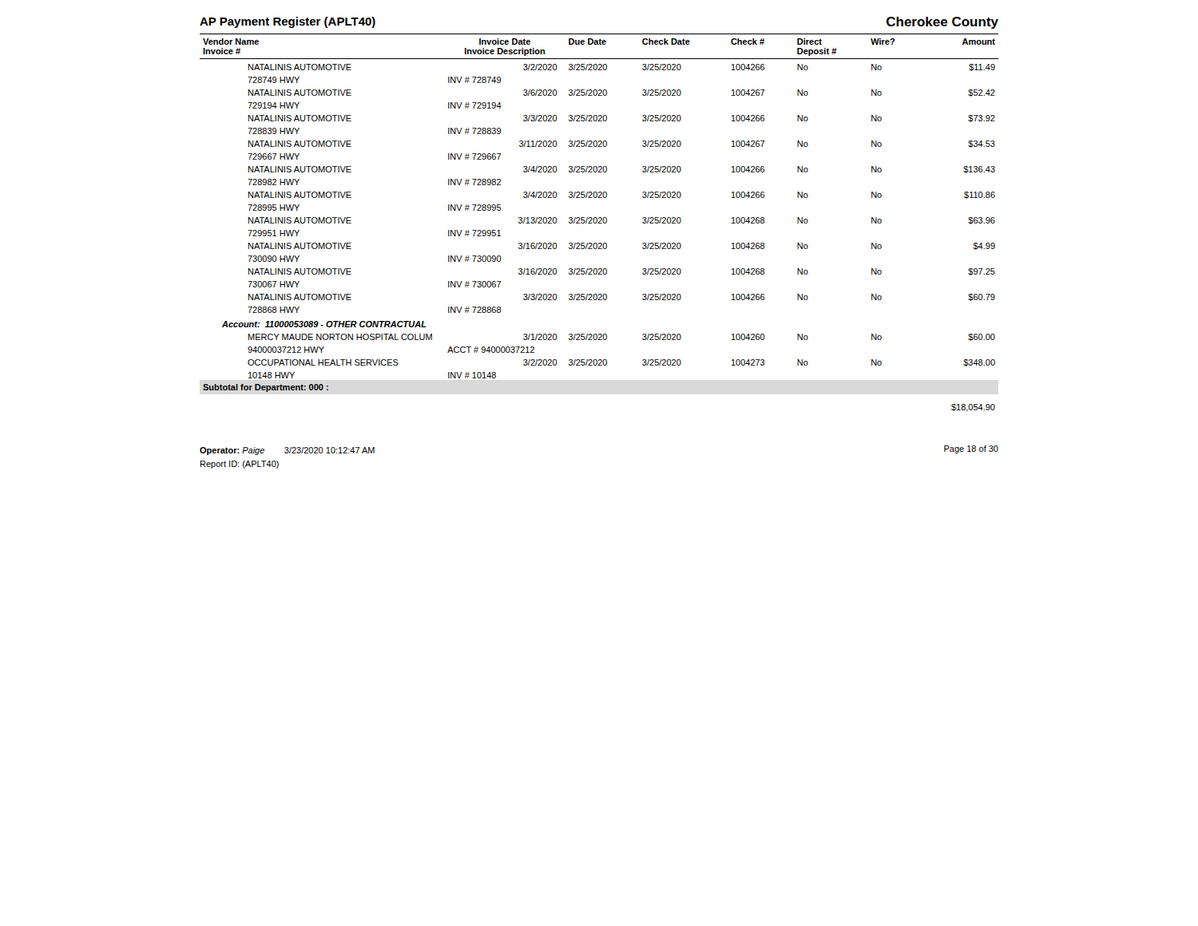AP Payment Register (APLT40)
Cherokee County
| Vendor Name Invoice # | Invoice Date Invoice Description | Due Date | Check Date | Check # | Direct Deposit # | Wire? | Amount |
| --- | --- | --- | --- | --- | --- | --- | --- |
| NATALINIS AUTOMOTIVE | 3/2/2020 | 3/25/2020 | 3/25/2020 | 1004266 | No | No | $11.49 |
| 728749 HWY | INV # 728749 |
| NATALINIS AUTOMOTIVE | 3/6/2020 | 3/25/2020 | 3/25/2020 | 1004267 | No | No | $52.42 |
| 729194 HWY | INV # 729194 |
| NATALINIS AUTOMOTIVE | 3/3/2020 | 3/25/2020 | 3/25/2020 | 1004266 | No | No | $73.92 |
| 728839 HWY | INV # 728839 |
| NATALINIS AUTOMOTIVE | 3/11/2020 | 3/25/2020 | 3/25/2020 | 1004267 | No | No | $34.53 |
| 729667 HWY | INV # 729667 |
| NATALINIS AUTOMOTIVE | 3/4/2020 | 3/25/2020 | 3/25/2020 | 1004266 | No | No | $136.43 |
| 728982 HWY | INV # 728982 |
| NATALINIS AUTOMOTIVE | 3/4/2020 | 3/25/2020 | 3/25/2020 | 1004266 | No | No | $110.86 |
| 728995 HWY | INV # 728995 |
| NATALINIS AUTOMOTIVE | 3/13/2020 | 3/25/2020 | 3/25/2020 | 1004268 | No | No | $63.96 |
| 729951 HWY | INV # 729951 |
| NATALINIS AUTOMOTIVE | 3/16/2020 | 3/25/2020 | 3/25/2020 | 1004268 | No | No | $4.99 |
| 730090 HWY | INV # 730090 |
| NATALINIS AUTOMOTIVE | 3/16/2020 | 3/25/2020 | 3/25/2020 | 1004268 | No | No | $97.25 |
| 730067 HWY | INV # 730067 |
| NATALINIS AUTOMOTIVE | 3/3/2020 | 3/25/2020 | 3/25/2020 | 1004266 | No | No | $60.79 |
| 728868 HWY | INV # 728868 |
| Account: 11000053089 - OTHER CONTRACTUAL |
| MERCY MAUDE NORTON HOSPITAL COLUM | 3/1/2020 | 3/25/2020 | 3/25/2020 | 1004260 | No | No | $60.00 |
| 94000037212 HWY | ACCT # 94000037212 |
| OCCUPATIONAL HEALTH SERVICES | 3/2/2020 | 3/25/2020 | 3/25/2020 | 1004273 | No | No | $348.00 |
| 10148 HWY | INV # 10148 |
| Subtotal for Department: 000 : |
| $18,054.90 |
Operator: Paige 3/23/2020 10:12:47 AM
Report ID: (APLT40)
Page 18 of 30